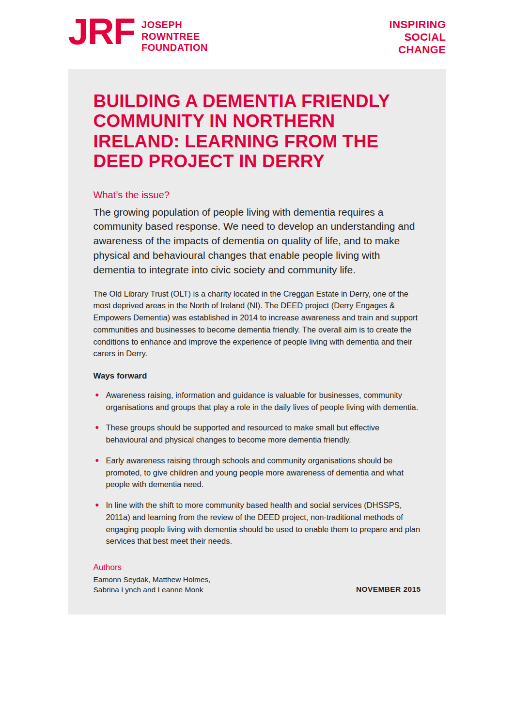JRF
Joseph
Rowntree
Foundation
Inspiring
Social
Change
Building a dementia friendly community in Northern Ireland: learning from the DEED project in Derry
What’s the issue?
The growing population of people living with dementia requires a community based response. We need to develop an understanding and awareness of the impacts of dementia on quality of life, and to make physical and behavioural changes that enable people living with dementia to integrate into civic society and community life.
The Old Library Trust (OLT) is a charity located in the Creggan Estate in Derry, one of the most deprived areas in the North of Ireland (NI). The DEED project (Derry Engages & Empowers Dementia) was established in 2014 to increase awareness and train and support communities and businesses to become dementia friendly. The overall aim is to create the conditions to enhance and improve the experience of people living with dementia and their carers in Derry.
Ways forward
Awareness raising, information and guidance is valuable for businesses, community organisations and groups that play a role in the daily lives of people living with dementia.
These groups should be supported and resourced to make small but effective behavioural and physical changes to become more dementia friendly.
Early awareness raising through schools and community organisations should be promoted, to give children and young people more awareness of dementia and what people with dementia need.
In line with the shift to more community based health and social services (DHSSPS, 2011a) and learning from the review of the DEED project, non-traditional methods of engaging people living with dementia should be used to enable them to prepare and plan services that best meet their needs.
Authors
Eamonn Seydak, Matthew Holmes,
Sabrina Lynch and Leanne Monk
NOVEMBER 2015